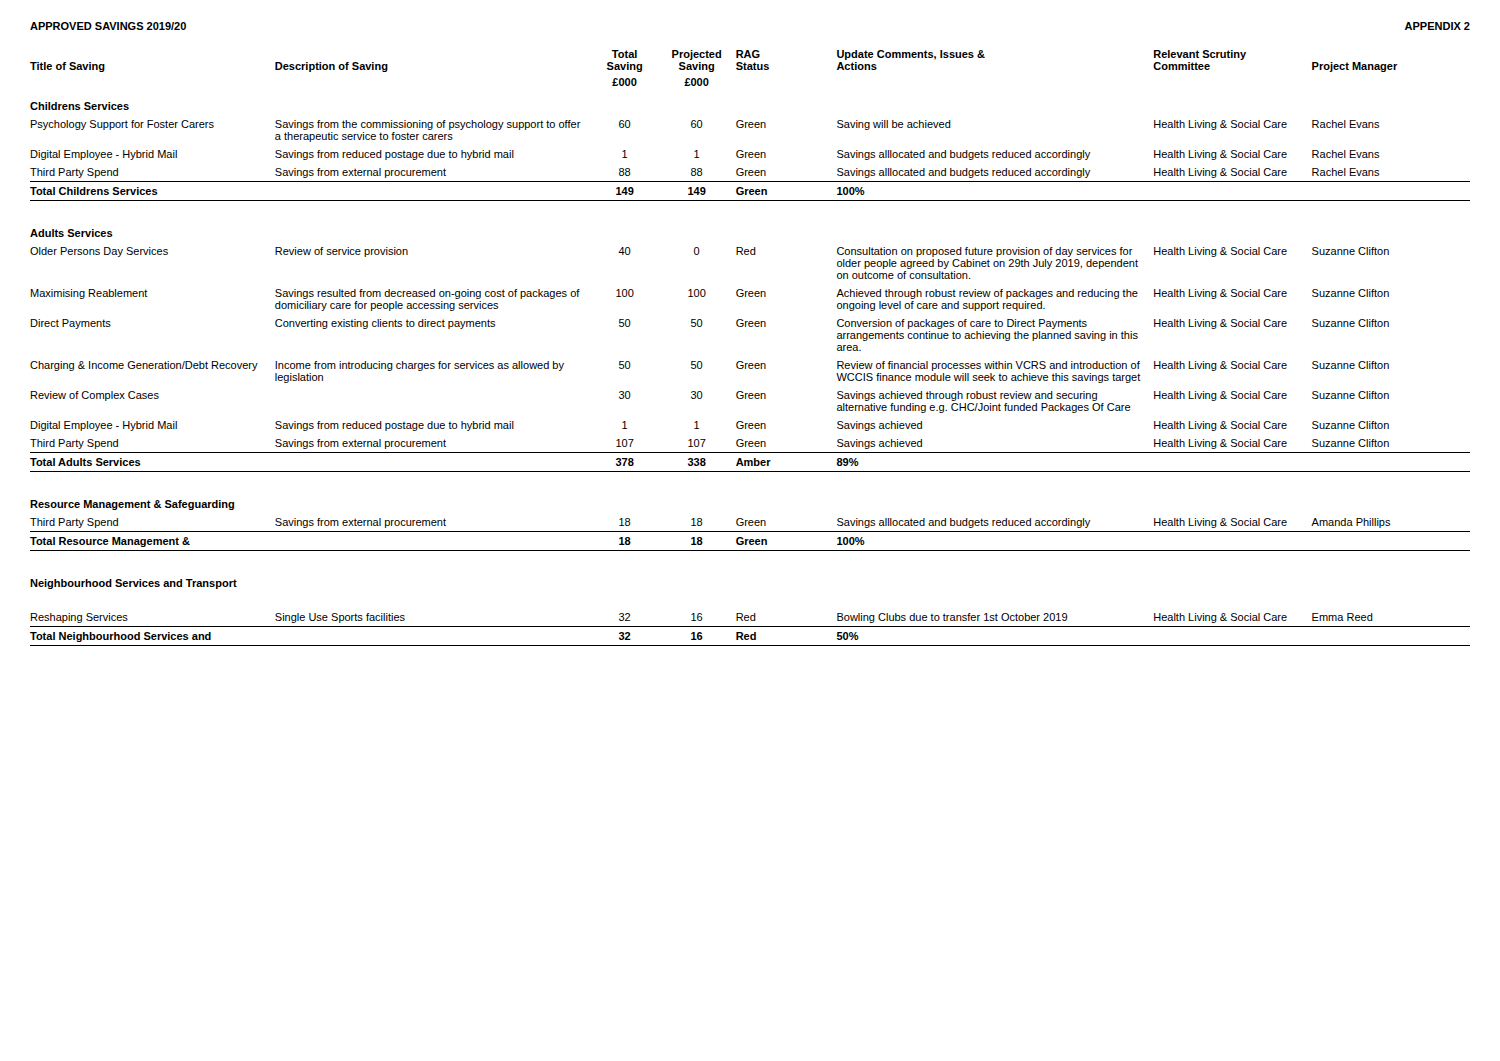APPROVED SAVINGS 2019/20 APPENDIX 2
| Title of Saving | Description of Saving | Total Saving | Projected Saving | RAG Status | Update Comments, Issues & Actions | Relevant Scrutiny Committee | Project Manager |
| --- | --- | --- | --- | --- | --- | --- | --- |
| | | £000 | £000 | | | | |
| Childrens Services |
| Psychology Support for Foster Carers | Savings from the commissioning of psychology support to offer a therapeutic service to foster carers | 60 | 60 | Green | Saving will be achieved | Health Living & Social Care | Rachel Evans |
| Digital Employee - Hybrid Mail | Savings from reduced postage due to hybrid mail | 1 | 1 | Green | Savings alllocated and budgets reduced accordingly | Health Living & Social Care | Rachel Evans |
| Third Party Spend | Savings from external procurement | 88 | 88 | Green | Savings alllocated and budgets reduced accordingly | Health Living & Social Care | Rachel Evans |
| Total Childrens Services | | 149 | 149 | Green | 100% | | |
| Adults Services |
| Older Persons Day Services | Review of service provision | 40 | 0 | Red | Consultation on proposed future provision of day services for older people agreed by Cabinet on 29th July 2019, dependent on outcome of consultation. | Health Living & Social Care | Suzanne Clifton |
| Maximising Reablement | Savings resulted from decreased on-going cost of packages of domiciliary care for people accessing services | 100 | 100 | Green | Achieved through robust review of packages and reducing the ongoing level of care and support required. | Health Living & Social Care | Suzanne Clifton |
| Direct Payments | Converting existing clients to direct payments | 50 | 50 | Green | Conversion of packages of care to Direct Payments arrangements continue to achieving the planned saving in this area. | Health Living & Social Care | Suzanne Clifton |
| Charging & Income Generation/Debt Recovery | Income from introducing charges for services as allowed by legislation | 50 | 50 | Green | Review of financial processes within VCRS and introduction of WCCIS finance module will seek to achieve this savings target | Health Living & Social Care | Suzanne Clifton |
| Review of Complex Cases | | 30 | 30 | Green | Savings achieved through robust review and securing alternative funding e.g. CHC/Joint funded Packages Of Care | Health Living & Social Care | Suzanne Clifton |
| Digital Employee - Hybrid Mail | Savings from reduced postage due to hybrid mail | 1 | 1 | Green | Savings achieved | Health Living & Social Care | Suzanne Clifton |
| Third Party Spend | Savings from external procurement | 107 | 107 | Green | Savings achieved | Health Living & Social Care | Suzanne Clifton |
| Total Adults Services | | 378 | 338 | Amber | 89% | | |
| Resource Management & Safeguarding |
| Third Party Spend | Savings from external procurement | 18 | 18 | Green | Savings alllocated and budgets reduced accordingly | Health Living & Social Care | Amanda Phillips |
| Total Resource Management & | | 18 | 18 | Green | 100% | | |
| Neighbourhood Services and Transport |
| Reshaping Services | Single Use Sports facilities | 32 | 16 | Red | Bowling Clubs due to transfer 1st October 2019 | Health Living & Social Care | Emma Reed |
| Total Neighbourhood Services and | | 32 | 16 | Red | 50% | | |